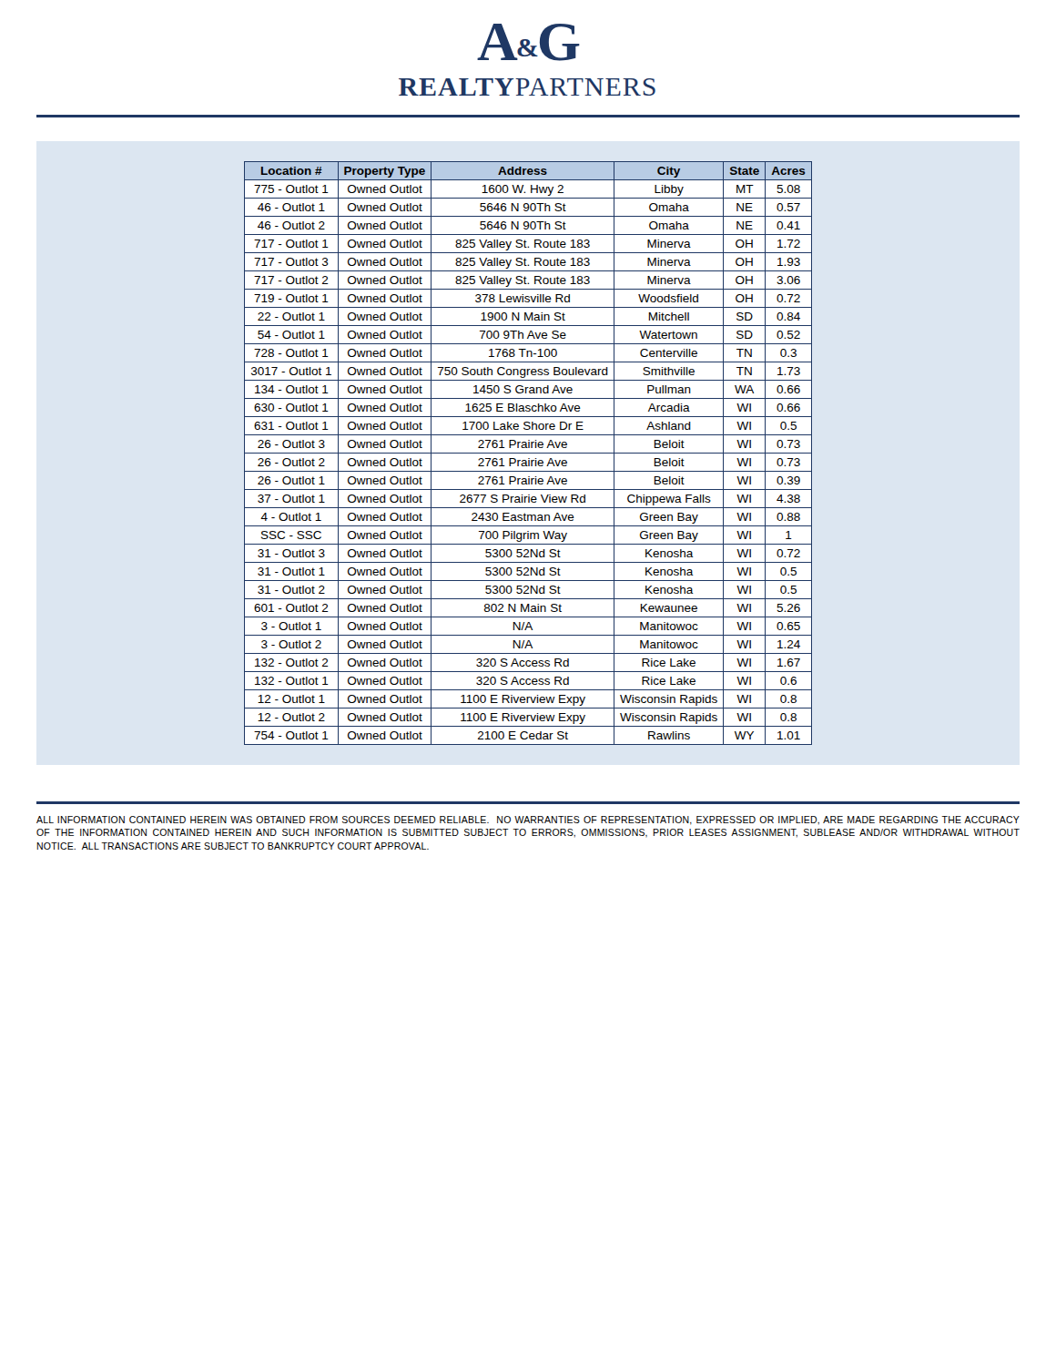A&G
REALTYPARTNERS
| Location # | Property Type | Address | City | State | Acres |
| --- | --- | --- | --- | --- | --- |
| 775 - Outlot 1 | Owned Outlot | 1600 W. Hwy 2 | Libby | MT | 5.08 |
| 46 - Outlot 1 | Owned Outlot | 5646 N 90Th St | Omaha | NE | 0.57 |
| 46 - Outlot 2 | Owned Outlot | 5646 N 90Th St | Omaha | NE | 0.41 |
| 717 - Outlot 1 | Owned Outlot | 825 Valley St. Route 183 | Minerva | OH | 1.72 |
| 717 - Outlot 3 | Owned Outlot | 825 Valley St. Route 183 | Minerva | OH | 1.93 |
| 717 - Outlot 2 | Owned Outlot | 825 Valley St. Route 183 | Minerva | OH | 3.06 |
| 719 - Outlot 1 | Owned Outlot | 378 Lewisville Rd | Woodsfield | OH | 0.72 |
| 22 - Outlot 1 | Owned Outlot | 1900 N Main St | Mitchell | SD | 0.84 |
| 54 - Outlot 1 | Owned Outlot | 700 9Th Ave Se | Watertown | SD | 0.52 |
| 728 - Outlot 1 | Owned Outlot | 1768 Tn-100 | Centerville | TN | 0.3 |
| 3017 - Outlot 1 | Owned Outlot | 750 South Congress Boulevard | Smithville | TN | 1.73 |
| 134 - Outlot 1 | Owned Outlot | 1450 S Grand Ave | Pullman | WA | 0.66 |
| 630 - Outlot 1 | Owned Outlot | 1625 E Blaschko Ave | Arcadia | WI | 0.66 |
| 631 - Outlot 1 | Owned Outlot | 1700 Lake Shore Dr E | Ashland | WI | 0.5 |
| 26 - Outlot 3 | Owned Outlot | 2761 Prairie Ave | Beloit | WI | 0.73 |
| 26 - Outlot 2 | Owned Outlot | 2761 Prairie Ave | Beloit | WI | 0.73 |
| 26 - Outlot 1 | Owned Outlot | 2761 Prairie Ave | Beloit | WI | 0.39 |
| 37 - Outlot 1 | Owned Outlot | 2677 S Prairie View Rd | Chippewa Falls | WI | 4.38 |
| 4 - Outlot 1 | Owned Outlot | 2430 Eastman Ave | Green Bay | WI | 0.88 |
| SSC - SSC | Owned Outlot | 700 Pilgrim Way | Green Bay | WI | 1 |
| 31 - Outlot 3 | Owned Outlot | 5300 52Nd St | Kenosha | WI | 0.72 |
| 31 - Outlot 1 | Owned Outlot | 5300 52Nd St | Kenosha | WI | 0.5 |
| 31 - Outlot 2 | Owned Outlot | 5300 52Nd St | Kenosha | WI | 0.5 |
| 601 - Outlot 2 | Owned Outlot | 802 N Main St | Kewaunee | WI | 5.26 |
| 3 - Outlot 1 | Owned Outlot | N/A | Manitowoc | WI | 0.65 |
| 3 - Outlot 2 | Owned Outlot | N/A | Manitowoc | WI | 1.24 |
| 132 - Outlot 2 | Owned Outlot | 320 S Access Rd | Rice Lake | WI | 1.67 |
| 132 - Outlot 1 | Owned Outlot | 320 S Access Rd | Rice Lake | WI | 0.6 |
| 12 - Outlot 1 | Owned Outlot | 1100 E Riverview Expy | Wisconsin Rapids | WI | 0.8 |
| 12 - Outlot 2 | Owned Outlot | 1100 E Riverview Expy | Wisconsin Rapids | WI | 0.8 |
| 754 - Outlot 1 | Owned Outlot | 2100 E Cedar St | Rawlins | WY | 1.01 |
ALL INFORMATION CONTAINED HEREIN WAS OBTAINED FROM SOURCES DEEMED RELIABLE. NO WARRANTIES OF REPRESENTATION, EXPRESSED OR IMPLIED, ARE MADE REGARDING THE ACCURACY OF THE INFORMATION CONTAINED HEREIN AND SUCH INFORMATION IS SUBMITTED SUBJECT TO ERRORS, OMMISSIONS, PRIOR LEASES ASSIGNMENT, SUBLEASE AND/OR WITHDRAWAL WITHOUT NOTICE. ALL TRANSACTIONS ARE SUBJECT TO BANKRUPTCY COURT APPROVAL.